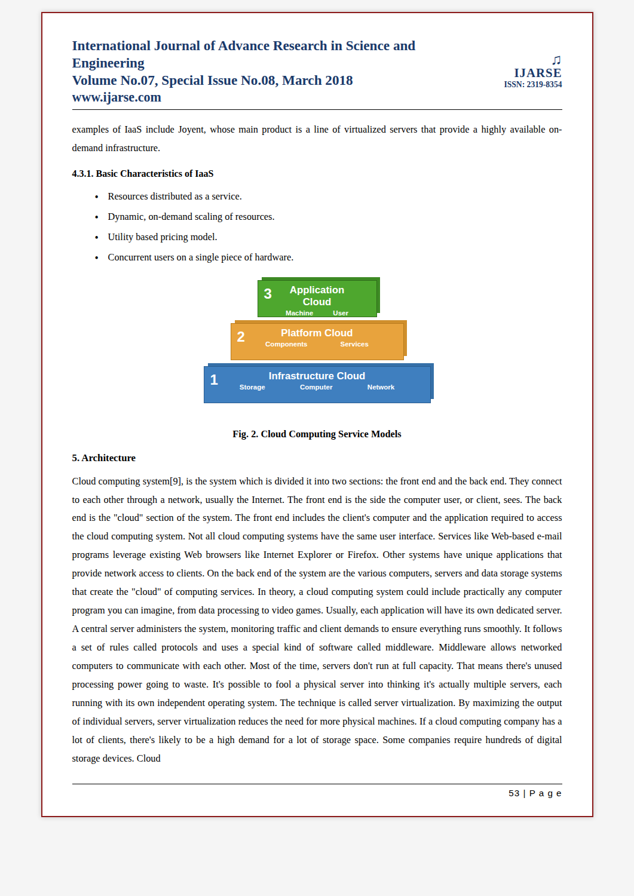International Journal of Advance Research in Science and Engineering Volume No.07, Special Issue No.08, March 2018 www.ijarse.com
♫
IJARSE
ISSN: 2319-8354
examples of IaaS include Joyent, whose main product is a line of virtualized servers that provide a highly available on-demand infrastructure.
4.3.1. Basic Characteristics of IaaS
Resources distributed as a service.
Dynamic, on-demand scaling of resources.
Utility based pricing model.
Concurrent users on a single piece of hardware.
3
Application
Cloud
Machine User
2
Platform Cloud
Components Services
1
Infrastructure Cloud
Storage Computer Network
Fig. 2. Cloud Computing Service Models
5. Architecture
Cloud computing system[9], is the system which is divided it into two sections: the front end and the back end. They connect to each other through a network, usually the Internet. The front end is the side the computer user, or client, sees. The back end is the "cloud" section of the system. The front end includes the client's computer and the application required to access the cloud computing system. Not all cloud computing systems have the same user interface. Services like Web-based e-mail programs leverage existing Web browsers like Internet Explorer or Firefox. Other systems have unique applications that provide network access to clients. On the back end of the system are the various computers, servers and data storage systems that create the "cloud" of computing services. In theory, a cloud computing system could include practically any computer program you can imagine, from data processing to video games. Usually, each application will have its own dedicated server. A central server administers the system, monitoring traffic and client demands to ensure everything runs smoothly. It follows a set of rules called protocols and uses a special kind of software called middleware. Middleware allows networked computers to communicate with each other. Most of the time, servers don't run at full capacity. That means there's unused processing power going to waste. It's possible to fool a physical server into thinking it's actually multiple servers, each running with its own independent operating system. The technique is called server virtualization. By maximizing the output of individual servers, server virtualization reduces the need for more physical machines. If a cloud computing company has a lot of clients, there's likely to be a high demand for a lot of storage space. Some companies require hundreds of digital storage devices. Cloud
53 | P a g e